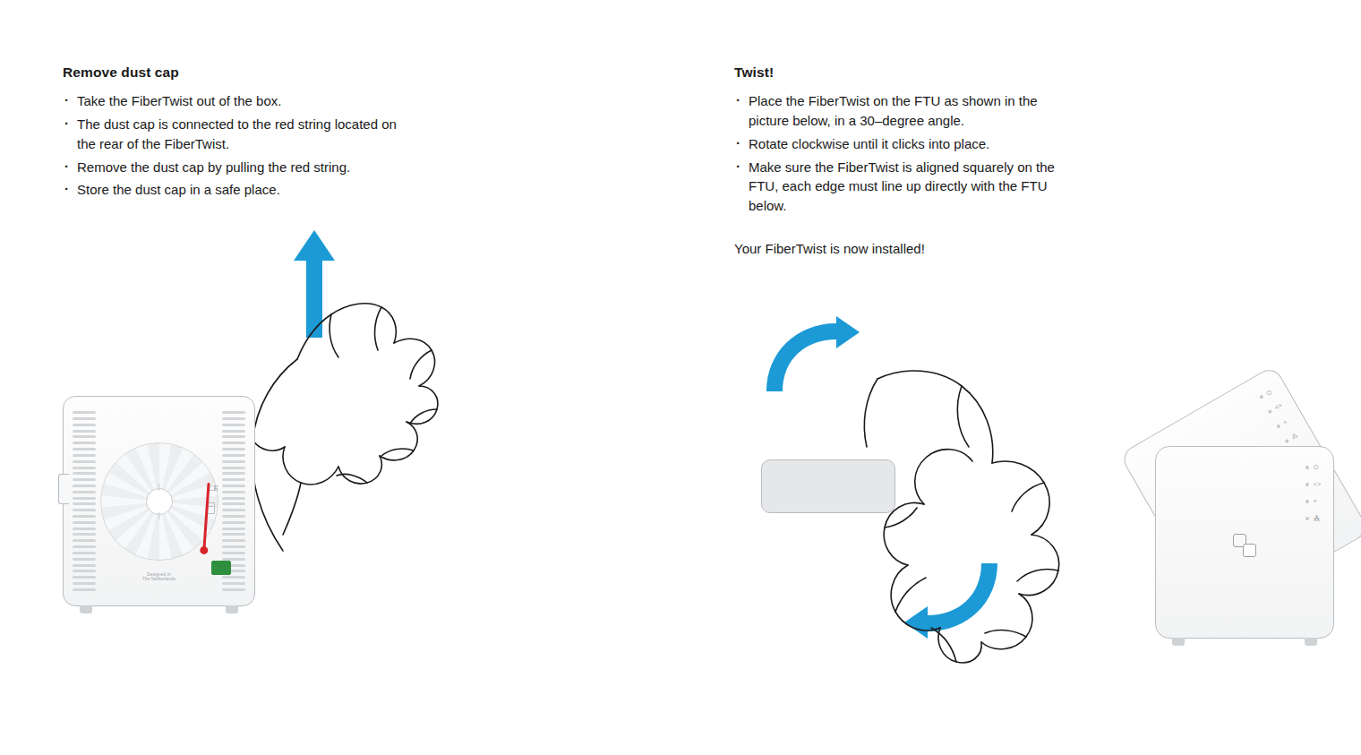Remove dust cap
Take the FiberTwist out of the box.
The dust cap is connected to the red string located on the rear of the FiberTwist.
Remove the dust cap by pulling the red string.
Store the dust cap in a safe place.
CE
Designed in
The Netherlands
Twist!
Place the FiberTwist on the FTU as shown in the picture below, in a 30–degree angle.
Rotate clockwise until it clicks into place.
Make sure the FiberTwist is aligned squarely on the FTU, each edge must line up directly with the FTU below.
Your FiberTwist is now installed!
⏻
<>
+
⁂
⏻
<>
+
⁂